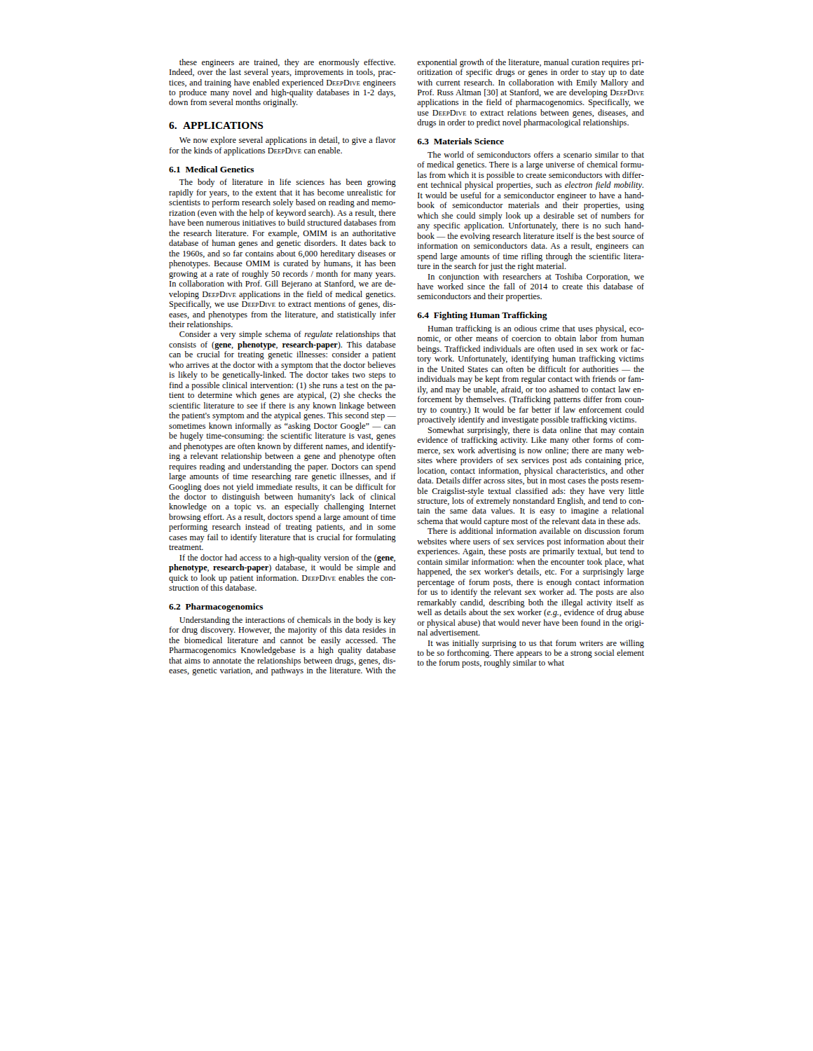these engineers are trained, they are enormously effective. Indeed, over the last several years, improvements in tools, practices, and training have enabled experienced DeepDive engineers to produce many novel and high-quality databases in 1-2 days, down from several months originally.
6. APPLICATIONS
We now explore several applications in detail, to give a flavor for the kinds of applications DeepDive can enable.
6.1 Medical Genetics
The body of literature in life sciences has been growing rapidly for years, to the extent that it has become unrealistic for scientists to perform research solely based on reading and memorization (even with the help of keyword search). As a result, there have been numerous initiatives to build structured databases from the research literature. For example, OMIM is an authoritative database of human genes and genetic disorders. It dates back to the 1960s, and so far contains about 6,000 hereditary diseases or phenotypes. Because OMIM is curated by humans, it has been growing at a rate of roughly 50 records / month for many years. In collaboration with Prof. Gill Bejerano at Stanford, we are developing DeepDive applications in the field of medical genetics. Specifically, we use DeepDive to extract mentions of genes, diseases, and phenotypes from the literature, and statistically infer their relationships.
Consider a very simple schema of regulate relationships that consists of (gene, phenotype, research-paper). This database can be crucial for treating genetic illnesses: consider a patient who arrives at the doctor with a symptom that the doctor believes is likely to be genetically-linked. The doctor takes two steps to find a possible clinical intervention: (1) she runs a test on the patient to determine which genes are atypical, (2) she checks the scientific literature to see if there is any known linkage between the patient's symptom and the atypical genes. This second step — sometimes known informally as “asking Doctor Google” — can be hugely time-consuming: the scientific literature is vast, genes and phenotypes are often known by different names, and identifying a relevant relationship between a gene and phenotype often requires reading and understanding the paper. Doctors can spend large amounts of time researching rare genetic illnesses, and if Googling does not yield immediate results, it can be difficult for the doctor to distinguish between humanity's lack of clinical knowledge on a topic vs. an especially challenging Internet browsing effort. As a result, doctors spend a large amount of time performing research instead of treating patients, and in some cases may fail to identify literature that is crucial for formulating treatment.
If the doctor had access to a high-quality version of the (gene, phenotype, research-paper) database, it would be simple and quick to look up patient information. DeepDive enables the construction of this database.
6.2 Pharmacogenomics
Understanding the interactions of chemicals in the body is key for drug discovery. However, the majority of this data resides in the biomedical literature and cannot be easily accessed. The Pharmacogenomics Knowledgebase is a high quality database that aims to annotate the relationships between drugs, genes, diseases, genetic variation, and pathways in the literature. With the exponential growth of the literature, manual curation requires prioritization of specific drugs or genes in order to stay up to date with current research. In collaboration with Emily Mallory and Prof. Russ Altman [30] at Stanford, we are developing DeepDive applications in the field of pharmacogenomics. Specifically, we use DeepDive to extract relations between genes, diseases, and drugs in order to predict novel pharmacological relationships.
6.3 Materials Science
The world of semiconductors offers a scenario similar to that of medical genetics. There is a large universe of chemical formulas from which it is possible to create semiconductors with different technical physical properties, such as electron field mobility. It would be useful for a semiconductor engineer to have a handbook of semiconductor materials and their properties, using which she could simply look up a desirable set of numbers for any specific application. Unfortunately, there is no such handbook — the evolving research literature itself is the best source of information on semiconductors data. As a result, engineers can spend large amounts of time rifling through the scientific literature in the search for just the right material.
In conjunction with researchers at Toshiba Corporation, we have worked since the fall of 2014 to create this database of semiconductors and their properties.
6.4 Fighting Human Trafficking
Human trafficking is an odious crime that uses physical, economic, or other means of coercion to obtain labor from human beings. Trafficked individuals are often used in sex work or factory work. Unfortunately, identifying human trafficking victims in the United States can often be difficult for authorities — the individuals may be kept from regular contact with friends or family, and may be unable, afraid, or too ashamed to contact law enforcement by themselves. (Trafficking patterns differ from country to country.) It would be far better if law enforcement could proactively identify and investigate possible trafficking victims.
Somewhat surprisingly, there is data online that may contain evidence of trafficking activity. Like many other forms of commerce, sex work advertising is now online; there are many websites where providers of sex services post ads containing price, location, contact information, physical characteristics, and other data. Details differ across sites, but in most cases the posts resemble Craigslist-style textual classified ads: they have very little structure, lots of extremely nonstandard English, and tend to contain the same data values. It is easy to imagine a relational schema that would capture most of the relevant data in these ads.
There is additional information available on discussion forum websites where users of sex services post information about their experiences. Again, these posts are primarily textual, but tend to contain similar information: when the encounter took place, what happened, the sex worker's details, etc. For a surprisingly large percentage of forum posts, there is enough contact information for us to identify the relevant sex worker ad. The posts are also remarkably candid, describing both the illegal activity itself as well as details about the sex worker (e.g., evidence of drug abuse or physical abuse) that would never have been found in the original advertisement.
It was initially surprising to us that forum writers are willing to be so forthcoming. There appears to be a strong social element to the forum posts, roughly similar to what